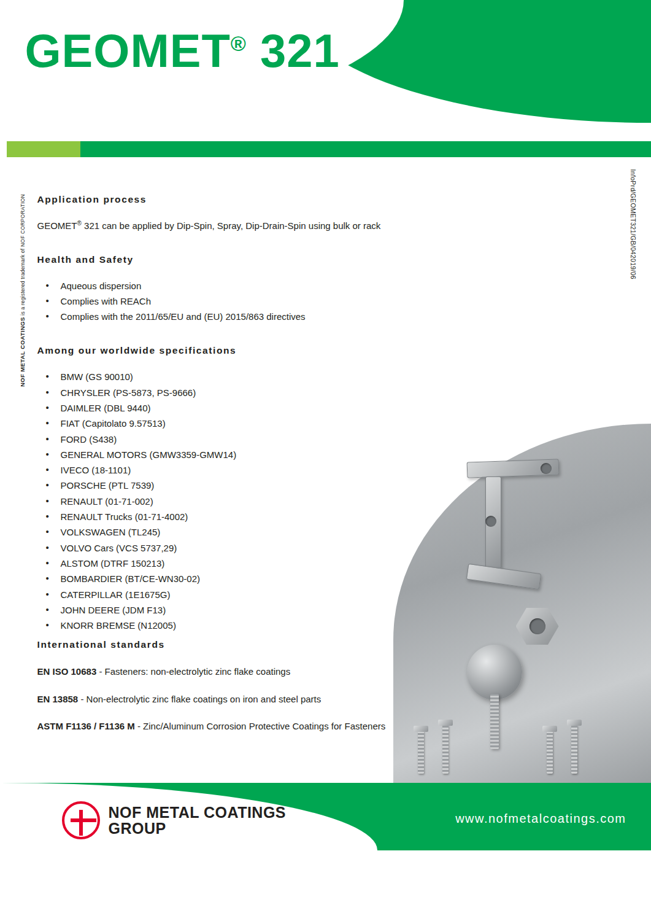GEOMET® 321
InfoPrd/GEOMET321/GB/042019/06
NOF METAL COATINGS is a registered trademark of NOF CORPORATION
Application process
GEOMET® 321 can be applied by Dip-Spin, Spray, Dip-Drain-Spin using bulk or rack
Health and Safety
Aqueous dispersion
Complies with REACh
Complies with the 2011/65/EU and (EU) 2015/863 directives
Among our worldwide specifications
BMW (GS 90010)
CHRYSLER (PS-5873, PS-9666)
DAIMLER (DBL 9440)
FIAT (Capitolato 9.57513)
FORD (S438)
GENERAL MOTORS (GMW3359-GMW14)
IVECO (18-1101)
PORSCHE (PTL 7539)
RENAULT (01-71-002)
RENAULT Trucks (01-71-4002)
VOLKSWAGEN (TL245)
VOLVO Cars (VCS 5737,29)
ALSTOM (DTRF 150213)
BOMBARDIER (BT/CE-WN30-02)
CATERPILLAR (1E1675G)
JOHN DEERE (JDM F13)
KNORR BREMSE (N12005)
International standards
EN ISO 10683 - Fasteners: non-electrolytic zinc flake coatings
EN 13858 - Non-electrolytic zinc flake coatings on iron and steel parts
ASTM F1136 / F1136 M - Zinc/Aluminum Corrosion Protective Coatings for Fasteners
NOF METAL COATINGS
GROUP
www.nofmetalcoatings.com